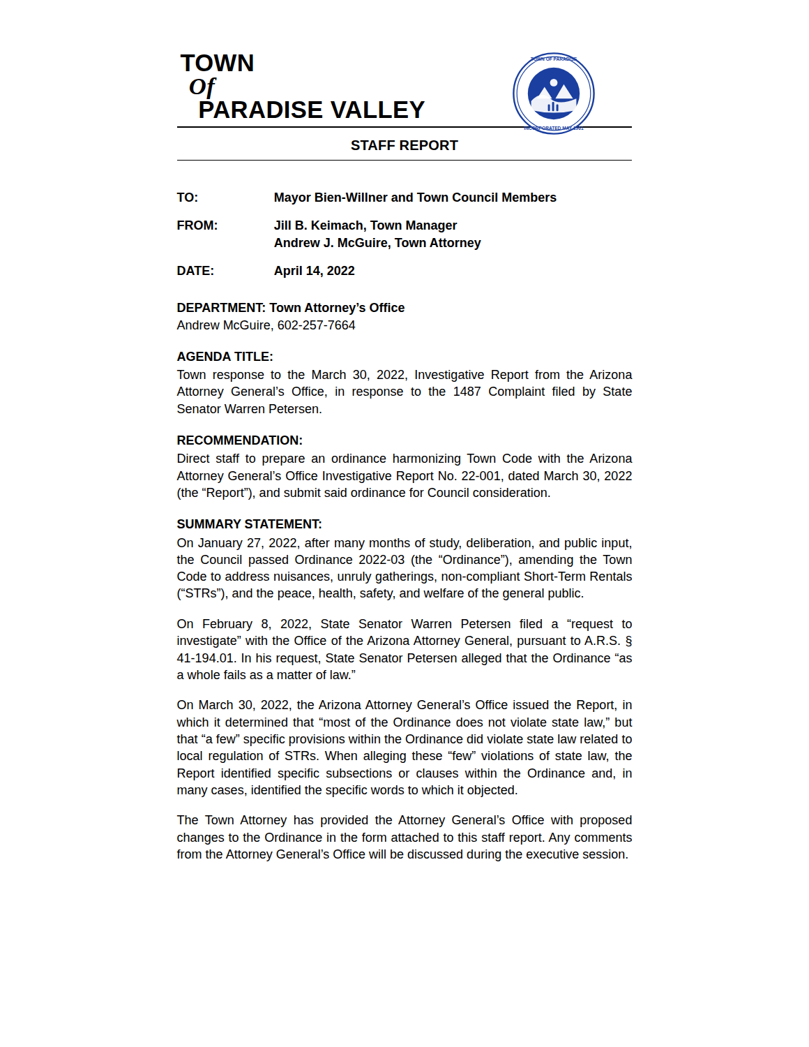TOWN OF PARADISE INCORPORATED MAY 1961
TOWN Of PARADISE VALLEY
STAFF REPORT
| TO: | Mayor Bien-Willner and Town Council Members |
| FROM: | Jill B. Keimach, Town Manager Andrew J. McGuire, Town Attorney |
| DATE: | April 14, 2022 |
DEPARTMENT: Town Attorney’s Office
Andrew McGuire, 602-257-7664
AGENDA TITLE:
Town response to the March 30, 2022, Investigative Report from the Arizona Attorney General’s Office, in response to the 1487 Complaint filed by State Senator Warren Petersen.
RECOMMENDATION:
Direct staff to prepare an ordinance harmonizing Town Code with the Arizona Attorney General’s Office Investigative Report No. 22-001, dated March 30, 2022 (the “Report”), and submit said ordinance for Council consideration.
SUMMARY STATEMENT:
On January 27, 2022, after many months of study, deliberation, and public input, the Council passed Ordinance 2022-03 (the “Ordinance”), amending the Town Code to address nuisances, unruly gatherings, non-compliant Short-Term Rentals (“STRs”), and the peace, health, safety, and welfare of the general public.
On February 8, 2022, State Senator Warren Petersen filed a “request to investigate” with the Office of the Arizona Attorney General, pursuant to A.R.S. § 41-194.01. In his request, State Senator Petersen alleged that the Ordinance “as a whole fails as a matter of law.”
On March 30, 2022, the Arizona Attorney General’s Office issued the Report, in which it determined that “most of the Ordinance does not violate state law,” but that “a few” specific provisions within the Ordinance did violate state law related to local regulation of STRs. When alleging these “few” violations of state law, the Report identified specific subsections or clauses within the Ordinance and, in many cases, identified the specific words to which it objected.
The Town Attorney has provided the Attorney General’s Office with proposed changes to the Ordinance in the form attached to this staff report. Any comments from the Attorney General’s Office will be discussed during the executive session.